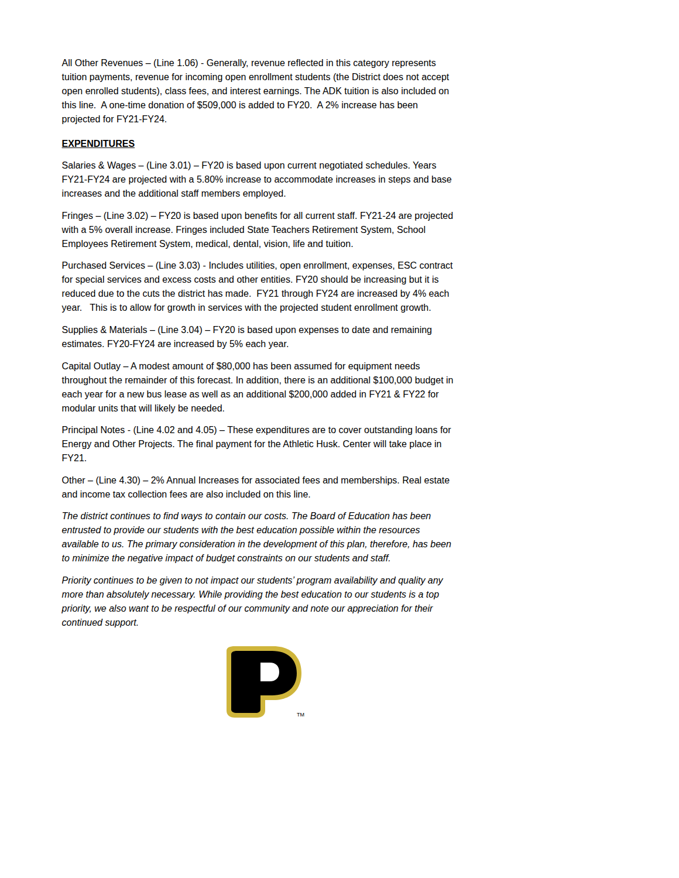All Other Revenues – (Line 1.06) - Generally, revenue reflected in this category represents tuition payments, revenue for incoming open enrollment students (the District does not accept open enrolled students), class fees, and interest earnings. The ADK tuition is also included on this line. A one-time donation of $509,000 is added to FY20. A 2% increase has been projected for FY21-FY24.
EXPENDITURES
Salaries & Wages – (Line 3.01) – FY20 is based upon current negotiated schedules. Years FY21-FY24 are projected with a 5.80% increase to accommodate increases in steps and base increases and the additional staff members employed.
Fringes – (Line 3.02) – FY20 is based upon benefits for all current staff. FY21-24 are projected with a 5% overall increase. Fringes included State Teachers Retirement System, School Employees Retirement System, medical, dental, vision, life and tuition.
Purchased Services – (Line 3.03) - Includes utilities, open enrollment, expenses, ESC contract for special services and excess costs and other entities. FY20 should be increasing but it is reduced due to the cuts the district has made. FY21 through FY24 are increased by 4% each year. This is to allow for growth in services with the projected student enrollment growth.
Supplies & Materials – (Line 3.04) – FY20 is based upon expenses to date and remaining estimates. FY20-FY24 are increased by 5% each year.
Capital Outlay – A modest amount of $80,000 has been assumed for equipment needs throughout the remainder of this forecast. In addition, there is an additional $100,000 budget in each year for a new bus lease as well as an additional $200,000 added in FY21 & FY22 for modular units that will likely be needed.
Principal Notes - (Line 4.02 and 4.05) – These expenditures are to cover outstanding loans for Energy and Other Projects. The final payment for the Athletic Husk. Center will take place in FY21.
Other – (Line 4.30) – 2% Annual Increases for associated fees and memberships. Real estate and income tax collection fees are also included on this line.
The district continues to find ways to contain our costs. The Board of Education has been entrusted to provide our students with the best education possible within the resources available to us. The primary consideration in the development of this plan, therefore, has been to minimize the negative impact of budget constraints on our students and staff.
Priority continues to be given to not impact our students’ program availability and quality any more than absolutely necessary. While providing the best education to our students is a top priority, we also want to be respectful of our community and note our appreciation for their continued support.
TM